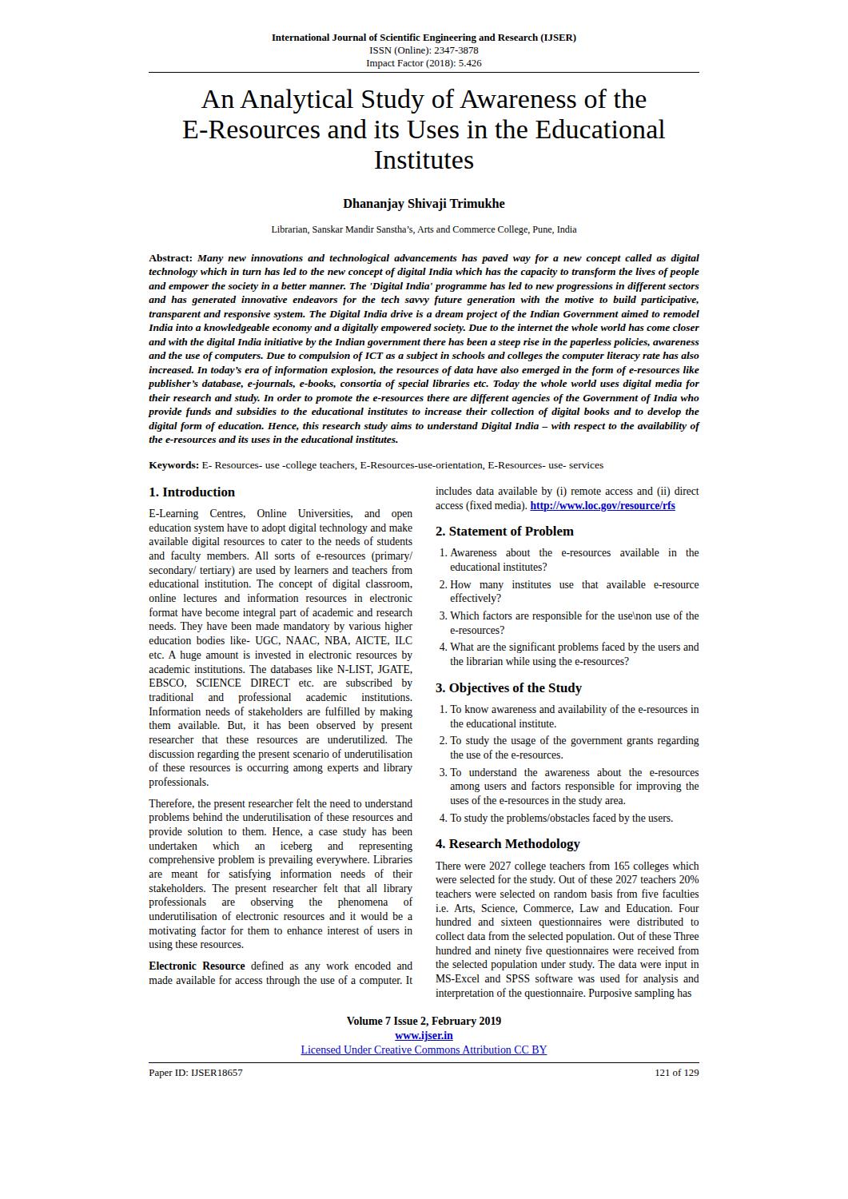International Journal of Scientific Engineering and Research (IJSER)
ISSN (Online): 2347-3878
Impact Factor (2018): 5.426
An Analytical Study of Awareness of the
E-Resources and its Uses in the Educational
Institutes
Dhananjay Shivaji Trimukhe
Librarian, Sanskar Mandir Sanstha’s, Arts and Commerce College, Pune, India
Abstract: Many new innovations and technological advancements has paved way for a new concept called as digital technology which in turn has led to the new concept of digital India which has the capacity to transform the lives of people and empower the society in a better manner. The 'Digital India' programme has led to new progressions in different sectors and has generated innovative endeavors for the tech savvy future generation with the motive to build participative, transparent and responsive system. The Digital India drive is a dream project of the Indian Government aimed to remodel India into a knowledgeable economy and a digitally empowered society. Due to the internet the whole world has come closer and with the digital India initiative by the Indian government there has been a steep rise in the paperless policies, awareness and the use of computers. Due to compulsion of ICT as a subject in schools and colleges the computer literacy rate has also increased. In today’s era of information explosion, the resources of data have also emerged in the form of e-resources like publisher’s database, e-journals, e-books, consortia of special libraries etc. Today the whole world uses digital media for their research and study. In order to promote the e-resources there are different agencies of the Government of India who provide funds and subsidies to the educational institutes to increase their collection of digital books and to develop the digital form of education. Hence, this research study aims to understand Digital India – with respect to the availability of the e-resources and its uses in the educational institutes.
Keywords: E- Resources- use -college teachers, E-Resources-use-orientation, E-Resources- use- services
1. Introduction
E-Learning Centres, Online Universities, and open education system have to adopt digital technology and make available digital resources to cater to the needs of students and faculty members. All sorts of e-resources (primary/ secondary/ tertiary) are used by learners and teachers from educational institution. The concept of digital classroom, online lectures and information resources in electronic format have become integral part of academic and research needs. They have been made mandatory by various higher education bodies like- UGC, NAAC, NBA, AICTE, ILC etc. A huge amount is invested in electronic resources by academic institutions. The databases like N-LIST, JGATE, EBSCO, SCIENCE DIRECT etc. are subscribed by traditional and professional academic institutions. Information needs of stakeholders are fulfilled by making them available. But, it has been observed by present researcher that these resources are underutilized. The discussion regarding the present scenario of underutilisation of these resources is occurring among experts and library professionals.
Therefore, the present researcher felt the need to understand problems behind the underutilisation of these resources and provide solution to them. Hence, a case study has been undertaken which an iceberg and representing comprehensive problem is prevailing everywhere. Libraries are meant for satisfying information needs of their stakeholders. The present researcher felt that all library professionals are observing the phenomena of underutilisation of electronic resources and it would be a motivating factor for them to enhance interest of users in using these resources.
Electronic Resource defined as any work encoded and made available for access through the use of a computer. It includes data available by (i) remote access and (ii) direct access (fixed media). http://www.loc.gov/resource/rfs
2. Statement of Problem
Awareness about the e-resources available in the educational institutes?
How many institutes use that available e-resource effectively?
Which factors are responsible for the use\non use of the e-resources?
What are the significant problems faced by the users and the librarian while using the e-resources?
3. Objectives of the Study
To know awareness and availability of the e-resources in the educational institute.
To study the usage of the government grants regarding the use of the e-resources.
To understand the awareness about the e-resources among users and factors responsible for improving the uses of the e-resources in the study area.
To study the problems/obstacles faced by the users.
4. Research Methodology
There were 2027 college teachers from 165 colleges which were selected for the study. Out of these 2027 teachers 20% teachers were selected on random basis from five faculties i.e. Arts, Science, Commerce, Law and Education. Four hundred and sixteen questionnaires were distributed to collect data from the selected population. Out of these Three hundred and ninety five questionnaires were received from the selected population under study. The data were input in MS-Excel and SPSS software was used for analysis and interpretation of the questionnaire. Purposive sampling has
Volume 7 Issue 2, February 2019
www.ijser.in
Licensed Under Creative Commons Attribution CC BY
Paper ID: IJSER18657
121 of 129